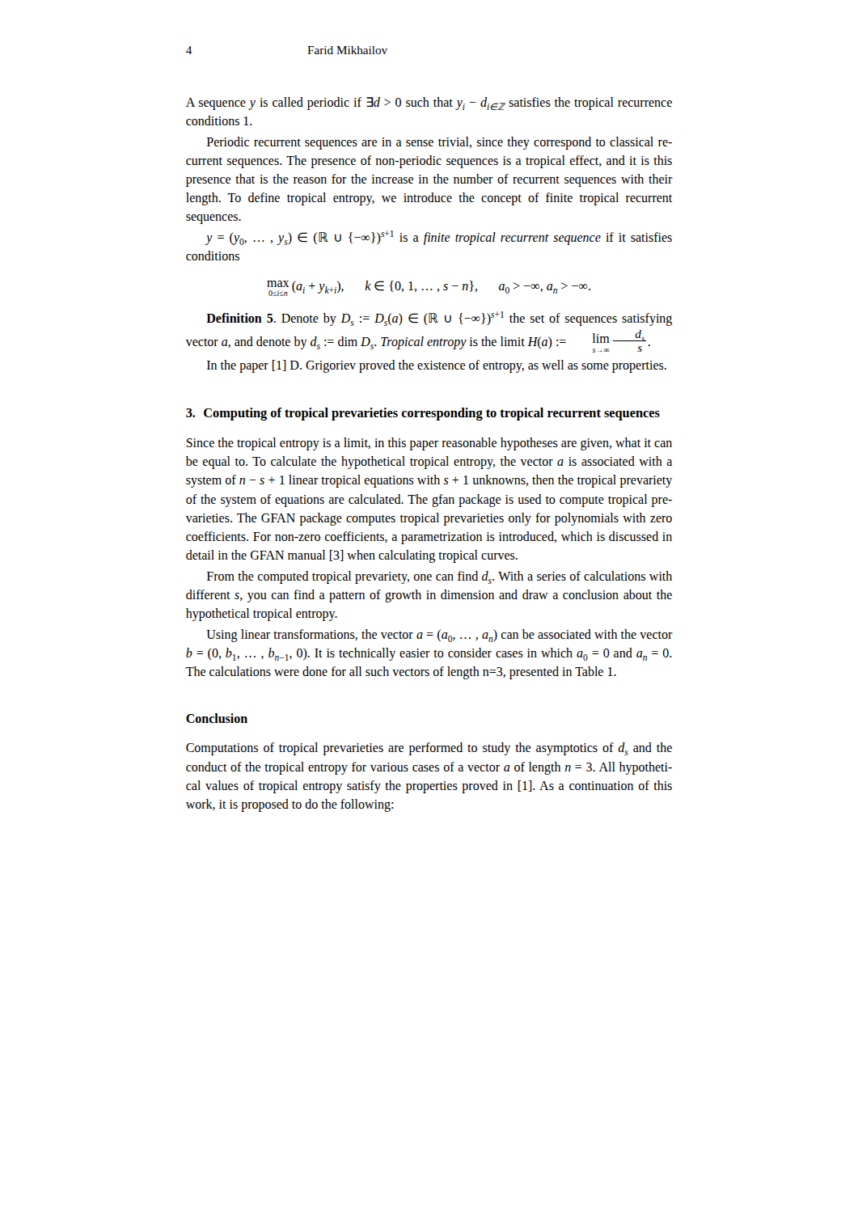4 Farid Mikhailov
A sequence y is called periodic if ∃d > 0 such that yi − di∈ℤ satisfies the tropical recurrence conditions 1.
Periodic recurrent sequences are in a sense trivial, since they correspond to classical recurrent sequences. The presence of non-periodic sequences is a tropical effect, and it is this presence that is the reason for the increase in the number of recurrent sequences with their length. To define tropical entropy, we introduce the concept of finite tropical recurrent sequences.
y = (y0, … , ys) ∈ (ℝ ∪ {−∞})s+1 is a finite tropical recurrent sequence if it satisfies conditions
max 0≤i≤n(ai + yk+i), k ∈ {0, 1, … , s − n}, a0 > −∞, an > −∞.
Definition 5. Denote by Ds := Ds(a) ∈ (ℝ ∪ {−∞})s+1 the set of sequences satisfying vector a, and denote by ds := dim Ds. Tropical entropy is the limit H(a) := lim s→∞ds s.
In the paper [1] D. Grigoriev proved the existence of entropy, as well as some properties.
3. Computing of tropical prevarieties corresponding to tropical recurrent sequences
Since the tropical entropy is a limit, in this paper reasonable hypotheses are given, what it can be equal to. To calculate the hypothetical tropical entropy, the vector a is associated with a system of n − s + 1 linear tropical equations with s + 1 unknowns, then the tropical prevariety of the system of equations are calculated. The gfan package is used to compute tropical prevarieties. The GFAN package computes tropical prevarieties only for polynomials with zero coefficients. For non-zero coefficients, a parametrization is introduced, which is discussed in detail in the GFAN manual [3] when calculating tropical curves.
From the computed tropical prevariety, one can find ds. With a series of calculations with different s, you can find a pattern of growth in dimension and draw a conclusion about the hypothetical tropical entropy.
Using linear transformations, the vector a = (a0, … , an) can be associated with the vector b = (0, b1, … , bn−1, 0). It is technically easier to consider cases in which a0 = 0 and an = 0. The calculations were done for all such vectors of length n=3, presented in Table 1.
Conclusion
Computations of tropical prevarieties are performed to study the asymptotics of ds and the conduct of the tropical entropy for various cases of a vector a of length n = 3. All hypothetical values of tropical entropy satisfy the properties proved in [1]. As a continuation of this work, it is proposed to do the following: